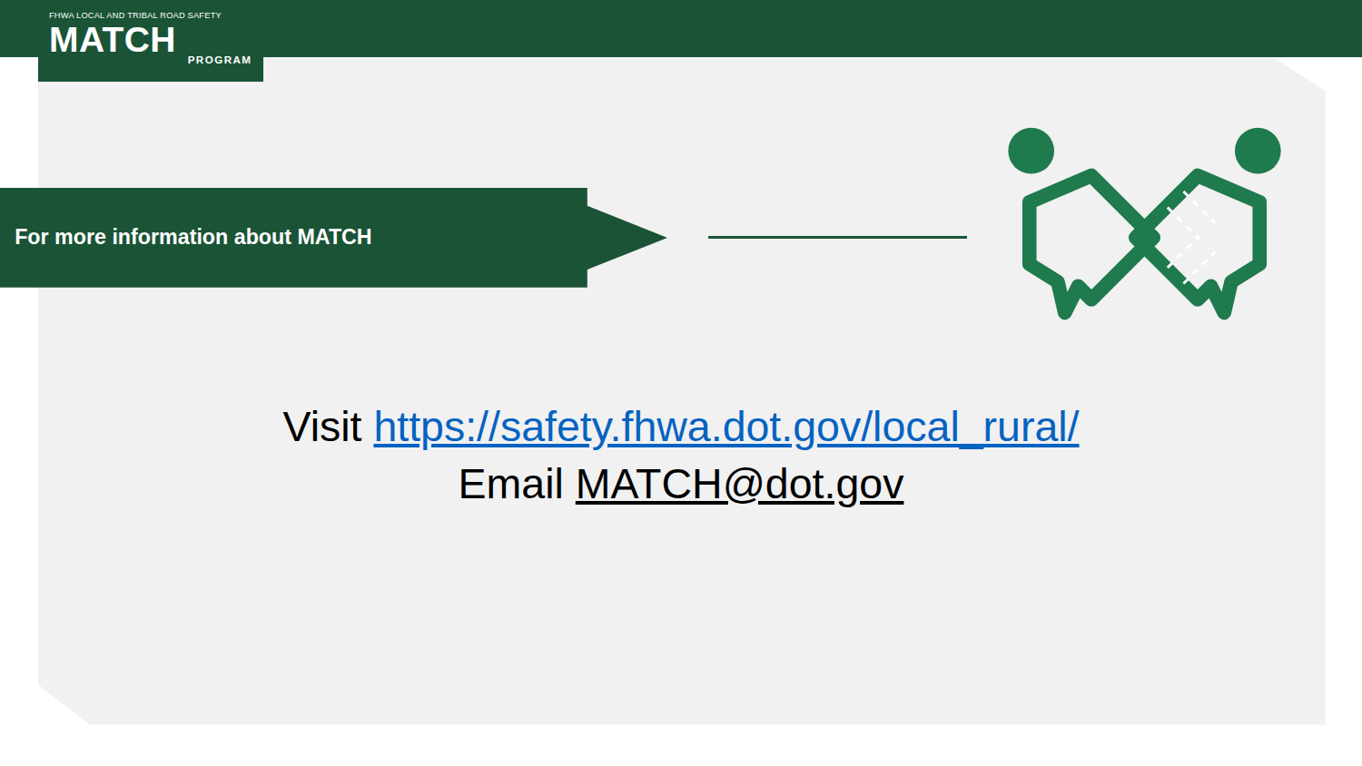FHWA LOCAL AND TRIBAL ROAD SAFETY
MATCH PROGRAM
For more information about MATCH
Visit https://safety.fhwa.dot.gov/local_rural/
Email MATCH@dot.gov